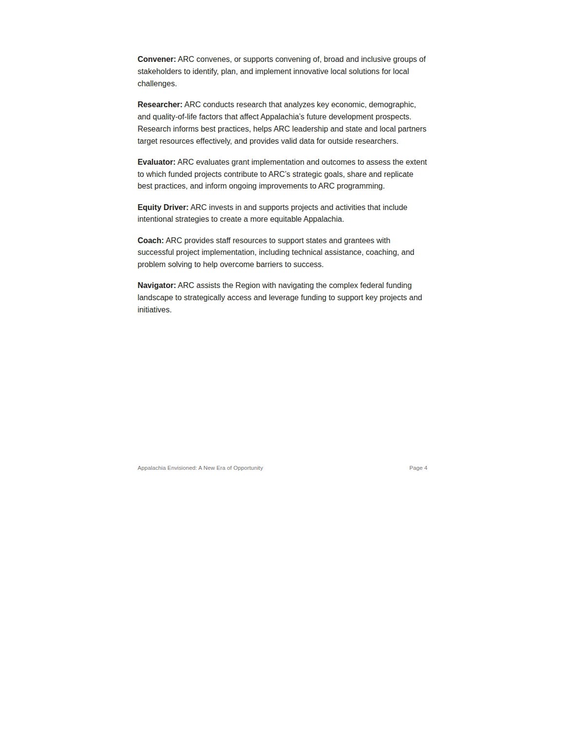Convener: ARC convenes, or supports convening of, broad and inclusive groups of stakeholders to identify, plan, and implement innovative local solutions for local challenges.
Researcher: ARC conducts research that analyzes key economic, demographic, and quality-of-life factors that affect Appalachia’s future development prospects. Research informs best practices, helps ARC leadership and state and local partners target resources effectively, and provides valid data for outside researchers.
Evaluator: ARC evaluates grant implementation and outcomes to assess the extent to which funded projects contribute to ARC’s strategic goals, share and replicate best practices, and inform ongoing improvements to ARC programming.
Equity Driver: ARC invests in and supports projects and activities that include intentional strategies to create a more equitable Appalachia.
Coach: ARC provides staff resources to support states and grantees with successful project implementation, including technical assistance, coaching, and problem solving to help overcome barriers to success.
Navigator: ARC assists the Region with navigating the complex federal funding landscape to strategically access and leverage funding to support key projects and initiatives.
Appalachia Envisioned: A New Era of Opportunity Page 4